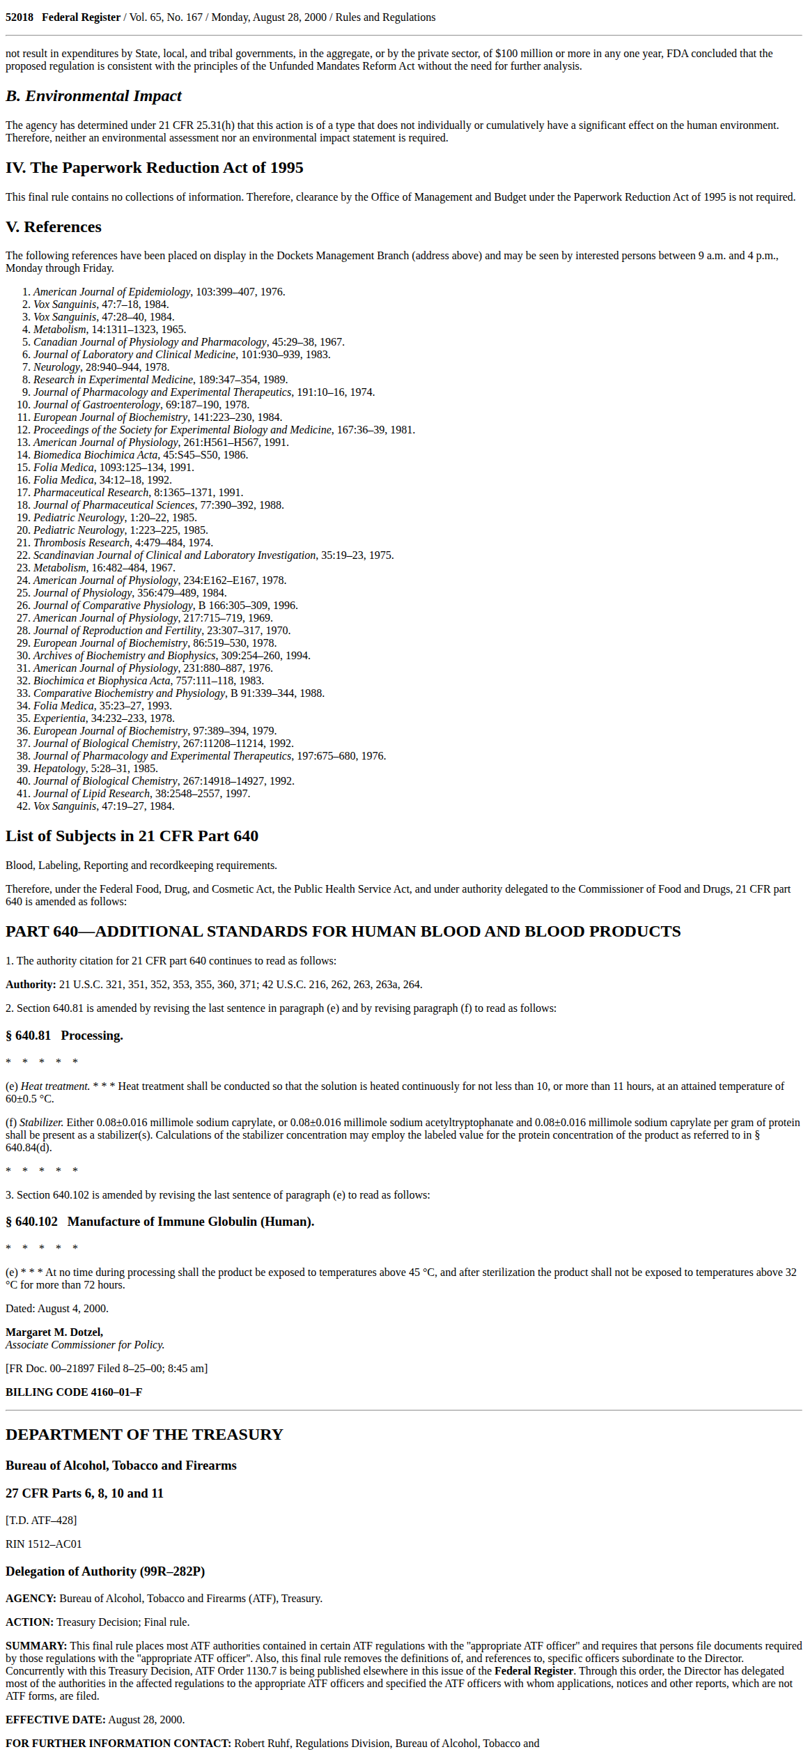52018 Federal Register / Vol. 65, No. 167 / Monday, August 28, 2000 / Rules and Regulations
not result in expenditures by State, local, and tribal governments, in the aggregate, or by the private sector, of $100 million or more in any one year, FDA concluded that the proposed regulation is consistent with the principles of the Unfunded Mandates Reform Act without the need for further analysis.
B. Environmental Impact
The agency has determined under 21 CFR 25.31(h) that this action is of a type that does not individually or cumulatively have a significant effect on the human environment. Therefore, neither an environmental assessment nor an environmental impact statement is required.
IV. The Paperwork Reduction Act of 1995
This final rule contains no collections of information. Therefore, clearance by the Office of Management and Budget under the Paperwork Reduction Act of 1995 is not required.
V. References
The following references have been placed on display in the Dockets Management Branch (address above) and may be seen by interested persons between 9 a.m. and 4 p.m., Monday through Friday.
American Journal of Epidemiology, 103:399–407, 1976.
Vox Sanguinis, 47:7–18, 1984.
Vox Sanguinis, 47:28–40, 1984.
Metabolism, 14:1311–1323, 1965.
Canadian Journal of Physiology and Pharmacology, 45:29–38, 1967.
Journal of Laboratory and Clinical Medicine, 101:930–939, 1983.
Neurology, 28:940–944, 1978.
Research in Experimental Medicine, 189:347–354, 1989.
Journal of Pharmacology and Experimental Therapeutics, 191:10–16, 1974.
Journal of Gastroenterology, 69:187–190, 1978.
European Journal of Biochemistry, 141:223–230, 1984.
Proceedings of the Society for Experimental Biology and Medicine, 167:36–39, 1981.
American Journal of Physiology, 261:H561–H567, 1991.
Biomedica Biochimica Acta, 45:S45–S50, 1986.
Folia Medica, 1093:125–134, 1991.
Folia Medica, 34:12–18, 1992.
Pharmaceutical Research, 8:1365–1371, 1991.
Journal of Pharmaceutical Sciences, 77:390–392, 1988.
Pediatric Neurology, 1:20–22, 1985.
Pediatric Neurology, 1:223–225, 1985.
Thrombosis Research, 4:479–484, 1974.
Scandinavian Journal of Clinical and Laboratory Investigation, 35:19–23, 1975.
Metabolism, 16:482–484, 1967.
American Journal of Physiology, 234:E162–E167, 1978.
Journal of Physiology, 356:479–489, 1984.
Journal of Comparative Physiology, B 166:305–309, 1996.
American Journal of Physiology, 217:715–719, 1969.
Journal of Reproduction and Fertility, 23:307–317, 1970.
European Journal of Biochemistry, 86:519–530, 1978.
Archives of Biochemistry and Biophysics, 309:254–260, 1994.
American Journal of Physiology, 231:880–887, 1976.
Biochimica et Biophysica Acta, 757:111–118, 1983.
Comparative Biochemistry and Physiology, B 91:339–344, 1988.
Folia Medica, 35:23–27, 1993.
Experientia, 34:232–233, 1978.
European Journal of Biochemistry, 97:389–394, 1979.
Journal of Biological Chemistry, 267:11208–11214, 1992.
Journal of Pharmacology and Experimental Therapeutics, 197:675–680, 1976.
Hepatology, 5:28–31, 1985.
Journal of Biological Chemistry, 267:14918–14927, 1992.
Journal of Lipid Research, 38:2548–2557, 1997.
Vox Sanguinis, 47:19–27, 1984.
List of Subjects in 21 CFR Part 640
Blood, Labeling, Reporting and recordkeeping requirements.
Therefore, under the Federal Food, Drug, and Cosmetic Act, the Public Health Service Act, and under authority delegated to the Commissioner of Food and Drugs, 21 CFR part 640 is amended as follows:
PART 640—ADDITIONAL STANDARDS FOR HUMAN BLOOD AND BLOOD PRODUCTS
1. The authority citation for 21 CFR part 640 continues to read as follows:
Authority: 21 U.S.C. 321, 351, 352, 353, 355, 360, 371; 42 U.S.C. 216, 262, 263, 263a, 264.
2. Section 640.81 is amended by revising the last sentence in paragraph (e) and by revising paragraph (f) to read as follows:
§ 640.81 Processing.
* * * * *
(e) Heat treatment. * * * Heat treatment shall be conducted so that the solution is heated continuously for not less than 10, or more than 11 hours, at an attained temperature of 60±0.5 °C.
(f) Stabilizer. Either 0.08±0.016 millimole sodium caprylate, or 0.08±0.016 millimole sodium acetyltryptophanate and 0.08±0.016 millimole sodium caprylate per gram of protein shall be present as a stabilizer(s). Calculations of the stabilizer concentration may employ the labeled value for the protein concentration of the product as referred to in § 640.84(d).
* * * * *
3. Section 640.102 is amended by revising the last sentence of paragraph (e) to read as follows:
§ 640.102 Manufacture of Immune Globulin (Human).
* * * * *
(e) * * * At no time during processing shall the product be exposed to temperatures above 45 °C, and after sterilization the product shall not be exposed to temperatures above 32 °C for more than 72 hours.
Dated: August 4, 2000.
Margaret M. Dotzel,
Associate Commissioner for Policy.
[FR Doc. 00–21897 Filed 8–25–00; 8:45 am]
BILLING CODE 4160–01–F
DEPARTMENT OF THE TREASURY
Bureau of Alcohol, Tobacco and Firearms
27 CFR Parts 6, 8, 10 and 11
[T.D. ATF–428]
RIN 1512–AC01
Delegation of Authority (99R–282P)
AGENCY: Bureau of Alcohol, Tobacco and Firearms (ATF), Treasury.
ACTION: Treasury Decision; Final rule.
SUMMARY: This final rule places most ATF authorities contained in certain ATF regulations with the ''appropriate ATF officer'' and requires that persons file documents required by those regulations with the ''appropriate ATF officer''. Also, this final rule removes the definitions of, and references to, specific officers subordinate to the Director. Concurrently with this Treasury Decision, ATF Order 1130.7 is being published elsewhere in this issue of the Federal Register. Through this order, the Director has delegated most of the authorities in the affected regulations to the appropriate ATF officers and specified the ATF officers with whom applications, notices and other reports, which are not ATF forms, are filed.
EFFECTIVE DATE: August 28, 2000.
FOR FURTHER INFORMATION CONTACT: Robert Ruhf, Regulations Division, Bureau of Alcohol, Tobacco and